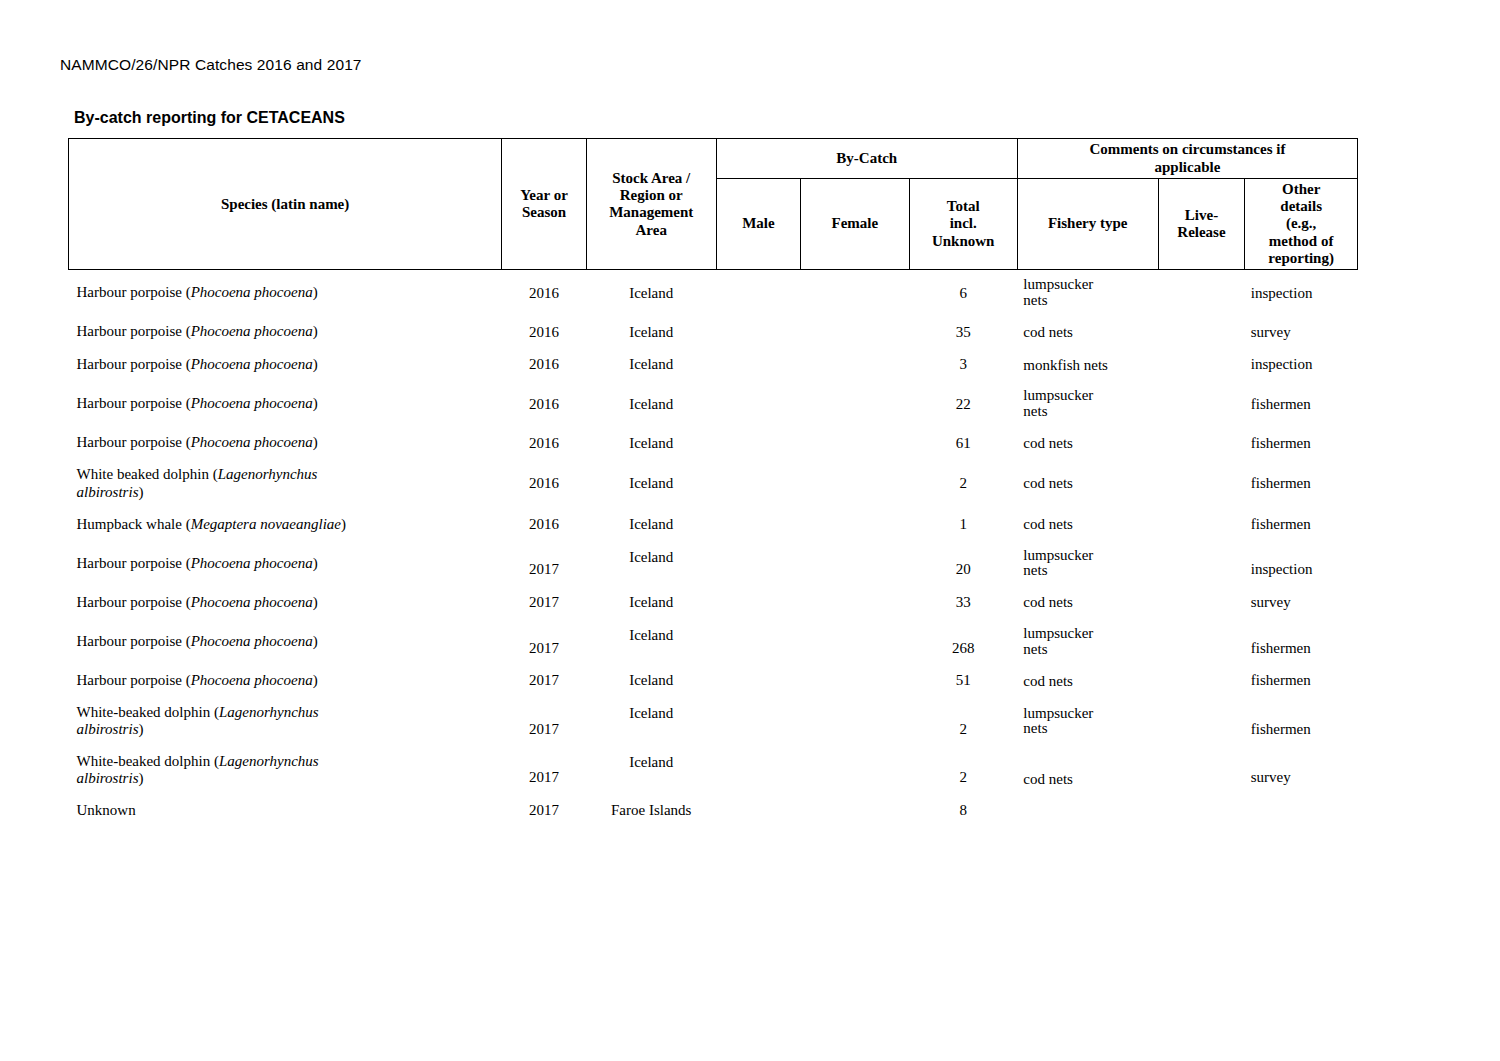NAMMCO/26/NPR Catches 2016 and 2017
By-catch reporting for CETACEANS
| Species (latin name) | Year or Season | Stock Area / Region or Management Area | By-Catch | Comments on circumstances if applicable |
| --- | --- | --- | --- | --- |
| Male | Female | Total incl. Unknown | Fishery type | Live- Release | Other details (e.g., method of reporting) |
| Harbour porpoise ( Phocoena phocoena ) | 2016 | Iceland | | | 6 | lumpsucker nets | | inspection |
| Harbour porpoise ( Phocoena phocoena ) | 2016 | Iceland | | | 35 | cod nets | | survey |
| Harbour porpoise ( Phocoena phocoena ) | 2016 | Iceland | | | 3 | monkfish nets | | inspection |
| Harbour porpoise ( Phocoena phocoena ) | 2016 | Iceland | | | 22 | lumpsucker nets | | fishermen |
| Harbour porpoise ( Phocoena phocoena ) | 2016 | Iceland | | | 61 | cod nets | | fishermen |
| White beaked dolphin ( Lagenorhynchus albirostris ) | 2016 | Iceland | | | 2 | cod nets | | fishermen |
| Humpback whale ( Megaptera novaeangliae ) | 2016 | Iceland | | | 1 | cod nets | | fishermen |
| Harbour porpoise ( Phocoena phocoena ) | 2017 | Iceland | | | 20 | lumpsucker nets | | inspection |
| Harbour porpoise ( Phocoena phocoena ) | 2017 | Iceland | | | 33 | cod nets | | survey |
| Harbour porpoise ( Phocoena phocoena ) | 2017 | Iceland | | | 268 | lumpsucker nets | | fishermen |
| Harbour porpoise ( Phocoena phocoena ) | 2017 | Iceland | | | 51 | cod nets | | fishermen |
| White-beaked dolphin ( Lagenorhynchus albirostris ) | 2017 | Iceland | | | 2 | lumpsucker nets | | fishermen |
| White-beaked dolphin ( Lagenorhynchus albirostris ) | 2017 | Iceland | | | 2 | cod nets | | survey |
| Unknown | 2017 | Faroe Islands | | | 8 | | | |